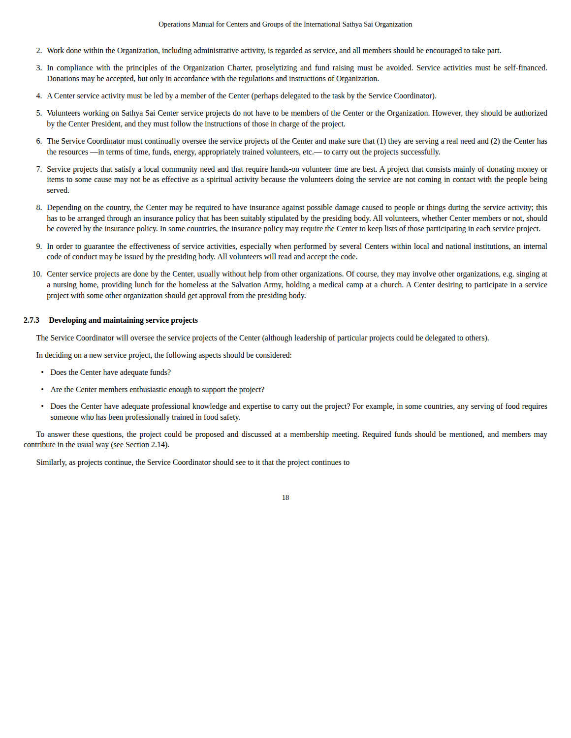Operations Manual for Centers and Groups of the International Sathya Sai Organization
Work done within the Organization, including administrative activity, is regarded as service, and all members should be encouraged to take part.
In compliance with the principles of the Organization Charter, proselytizing and fund raising must be avoided. Service activities must be self-financed. Donations may be accepted, but only in accordance with the regulations and instructions of Organization.
A Center service activity must be led by a member of the Center (perhaps delegated to the task by the Service Coordinator).
Volunteers working on Sathya Sai Center service projects do not have to be members of the Center or the Organization. However, they should be authorized by the Center President, and they must follow the instructions of those in charge of the project.
The Service Coordinator must continually oversee the service projects of the Center and make sure that (1) they are serving a real need and (2) the Center has the resources —in terms of time, funds, energy, appropriately trained volunteers, etc.— to carry out the projects successfully.
Service projects that satisfy a local community need and that require hands-on volunteer time are best. A project that consists mainly of donating money or items to some cause may not be as effective as a spiritual activity because the volunteers doing the service are not coming in contact with the people being served.
Depending on the country, the Center may be required to have insurance against possible damage caused to people or things during the service activity; this has to be arranged through an insurance policy that has been suitably stipulated by the presiding body. All volunteers, whether Center members or not, should be covered by the insurance policy. In some countries, the insurance policy may require the Center to keep lists of those participating in each service project.
In order to guarantee the effectiveness of service activities, especially when performed by several Centers within local and national institutions, an internal code of conduct may be issued by the presiding body. All volunteers will read and accept the code.
Center service projects are done by the Center, usually without help from other organizations. Of course, they may involve other organizations, e.g. singing at a nursing home, providing lunch for the homeless at the Salvation Army, holding a medical camp at a church. A Center desiring to participate in a service project with some other organization should get approval from the presiding body.
2.7.3 Developing and maintaining service projects
The Service Coordinator will oversee the service projects of the Center (although leadership of particular projects could be delegated to others).
In deciding on a new service project, the following aspects should be considered:
Does the Center have adequate funds?
Are the Center members enthusiastic enough to support the project?
Does the Center have adequate professional knowledge and expertise to carry out the project? For example, in some countries, any serving of food requires someone who has been professionally trained in food safety.
To answer these questions, the project could be proposed and discussed at a membership meeting. Required funds should be mentioned, and members may contribute in the usual way (see Section 2.14).
Similarly, as projects continue, the Service Coordinator should see to it that the project continues to
18